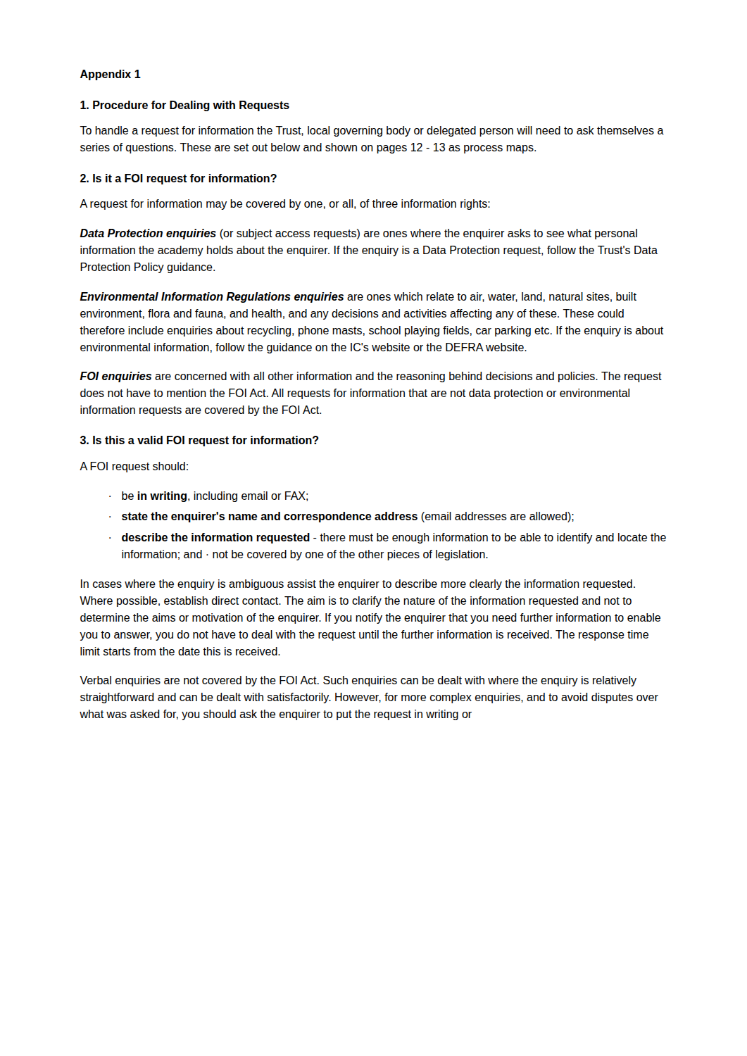Appendix 1
1. Procedure for Dealing with Requests
To handle a request for information the Trust, local governing body or delegated person will need to ask themselves a series of questions. These are set out below and shown on pages 12 - 13 as process maps.
2. Is it a FOI request for information?
A request for information may be covered by one, or all, of three information rights:
Data Protection enquiries (or subject access requests) are ones where the enquirer asks to see what personal information the academy holds about the enquirer. If the enquiry is a Data Protection request, follow the Trust's Data Protection Policy guidance.
Environmental Information Regulations enquiries are ones which relate to air, water, land, natural sites, built environment, flora and fauna, and health, and any decisions and activities affecting any of these. These could therefore include enquiries about recycling, phone masts, school playing fields, car parking etc. If the enquiry is about environmental information, follow the guidance on the IC's website or the DEFRA website.
FOI enquiries are concerned with all other information and the reasoning behind decisions and policies. The request does not have to mention the FOI Act. All requests for information that are not data protection or environmental information requests are covered by the FOI Act.
3. Is this a valid FOI request for information?
A FOI request should:
be in writing, including email or FAX;
state the enquirer's name and correspondence address (email addresses are allowed);
describe the information requested - there must be enough information to be able to identify and locate the information; and · not be covered by one of the other pieces of legislation.
In cases where the enquiry is ambiguous assist the enquirer to describe more clearly the information requested. Where possible, establish direct contact. The aim is to clarify the nature of the information requested and not to determine the aims or motivation of the enquirer. If you notify the enquirer that you need further information to enable you to answer, you do not have to deal with the request until the further information is received. The response time limit starts from the date this is received.
Verbal enquiries are not covered by the FOI Act. Such enquiries can be dealt with where the enquiry is relatively straightforward and can be dealt with satisfactorily. However, for more complex enquiries, and to avoid disputes over what was asked for, you should ask the enquirer to put the request in writing or